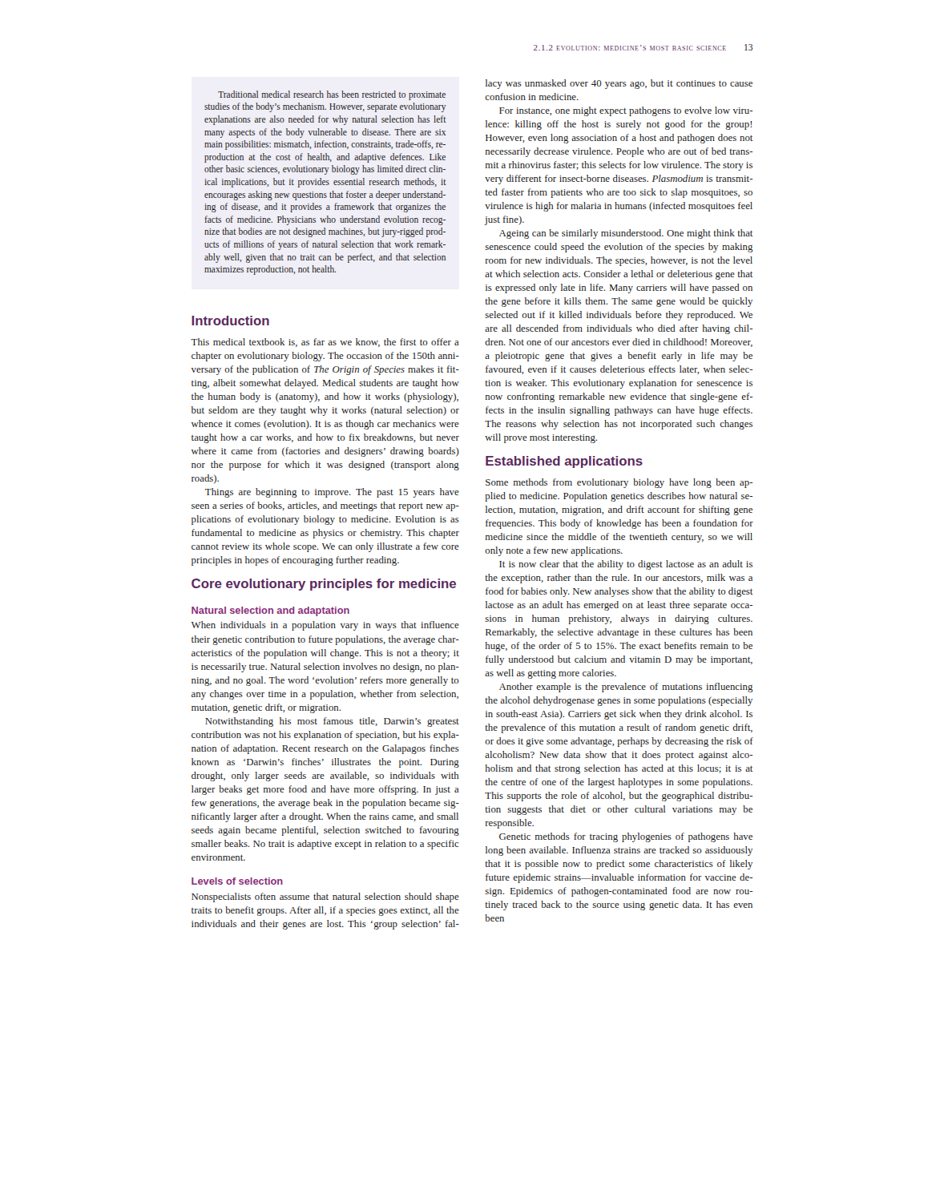2.1.2 evolution: medicine’s most basic science 13
Traditional medical research has been restricted to proximate studies of the body’s mechanism. However, separate evolutionary explanations are also needed for why natural selection has left many aspects of the body vulnerable to disease. There are six main possibilities: mismatch, infection, constraints, trade-offs, reproduction at the cost of health, and adaptive defences. Like other basic sciences, evolutionary biology has limited direct clinical implications, but it provides essential research methods, it encourages asking new questions that foster a deeper understanding of disease, and it provides a framework that organizes the facts of medicine. Physicians who understand evolution recognize that bodies are not designed machines, but jury-rigged products of millions of years of natural selection that work remarkably well, given that no trait can be perfect, and that selection maximizes reproduction, not health.
Introduction
This medical textbook is, as far as we know, the first to offer a chapter on evolutionary biology. The occasion of the 150th anniversary of the publication of The Origin of Species makes it fitting, albeit somewhat delayed. Medical students are taught how the human body is (anatomy), and how it works (physiology), but seldom are they taught why it works (natural selection) or whence it comes (evolution). It is as though car mechanics were taught how a car works, and how to fix breakdowns, but never where it came from (factories and designers’ drawing boards) nor the purpose for which it was designed (transport along roads).
Things are beginning to improve. The past 15 years have seen a series of books, articles, and meetings that report new applications of evolutionary biology to medicine. Evolution is as fundamental to medicine as physics or chemistry. This chapter cannot review its whole scope. We can only illustrate a few core principles in hopes of encouraging further reading.
Core evolutionary principles for medicine
Natural selection and adaptation
When individuals in a population vary in ways that influence their genetic contribution to future populations, the average characteristics of the population will change. This is not a theory; it is necessarily true. Natural selection involves no design, no planning, and no goal. The word ‘evolution’ refers more generally to any changes over time in a population, whether from selection, mutation, genetic drift, or migration.
Notwithstanding his most famous title, Darwin’s greatest contribution was not his explanation of speciation, but his explanation of adaptation. Recent research on the Galapagos finches known as ‘Darwin’s finches’ illustrates the point. During drought, only larger seeds are available, so individuals with larger beaks get more food and have more offspring. In just a few generations, the average beak in the population became significantly larger after a drought. When the rains came, and small seeds again became plentiful, selection switched to favouring smaller beaks. No trait is adaptive except in relation to a specific environment.
Levels of selection
Nonspecialists often assume that natural selection should shape traits to benefit groups. After all, if a species goes extinct, all the individuals and their genes are lost. This ‘group selection’ fallacy was unmasked over 40 years ago, but it continues to cause confusion in medicine.
For instance, one might expect pathogens to evolve low virulence: killing off the host is surely not good for the group! However, even long association of a host and pathogen does not necessarily decrease virulence. People who are out of bed transmit a rhinovirus faster; this selects for low virulence. The story is very different for insect-borne diseases. Plasmodium is transmitted faster from patients who are too sick to slap mosquitoes, so virulence is high for malaria in humans (infected mosquitoes feel just fine).
Ageing can be similarly misunderstood. One might think that senescence could speed the evolution of the species by making room for new individuals. The species, however, is not the level at which selection acts. Consider a lethal or deleterious gene that is expressed only late in life. Many carriers will have passed on the gene before it kills them. The same gene would be quickly selected out if it killed individuals before they reproduced. We are all descended from individuals who died after having children. Not one of our ancestors ever died in childhood! Moreover, a pleiotropic gene that gives a benefit early in life may be favoured, even if it causes deleterious effects later, when selection is weaker. This evolutionary explanation for senescence is now confronting remarkable new evidence that single-gene effects in the insulin signalling pathways can have huge effects. The reasons why selection has not incorporated such changes will prove most interesting.
Established applications
Some methods from evolutionary biology have long been applied to medicine. Population genetics describes how natural selection, mutation, migration, and drift account for shifting gene frequencies. This body of knowledge has been a foundation for medicine since the middle of the twentieth century, so we will only note a few new applications.
It is now clear that the ability to digest lactose as an adult is the exception, rather than the rule. In our ancestors, milk was a food for babies only. New analyses show that the ability to digest lactose as an adult has emerged on at least three separate occasions in human prehistory, always in dairying cultures. Remarkably, the selective advantage in these cultures has been huge, of the order of 5 to 15%. The exact benefits remain to be fully understood but calcium and vitamin D may be important, as well as getting more calories.
Another example is the prevalence of mutations influencing the alcohol dehydrogenase genes in some populations (especially in south-east Asia). Carriers get sick when they drink alcohol. Is the prevalence of this mutation a result of random genetic drift, or does it give some advantage, perhaps by decreasing the risk of alcoholism? New data show that it does protect against alcoholism and that strong selection has acted at this locus; it is at the centre of one of the largest haplotypes in some populations. This supports the role of alcohol, but the geographical distribution suggests that diet or other cultural variations may be responsible.
Genetic methods for tracing phylogenies of pathogens have long been available. Influenza strains are tracked so assiduously that it is possible now to predict some characteristics of likely future epidemic strains—invaluable information for vaccine design. Epidemics of pathogen-contaminated food are now routinely traced back to the source using genetic data. It has even been